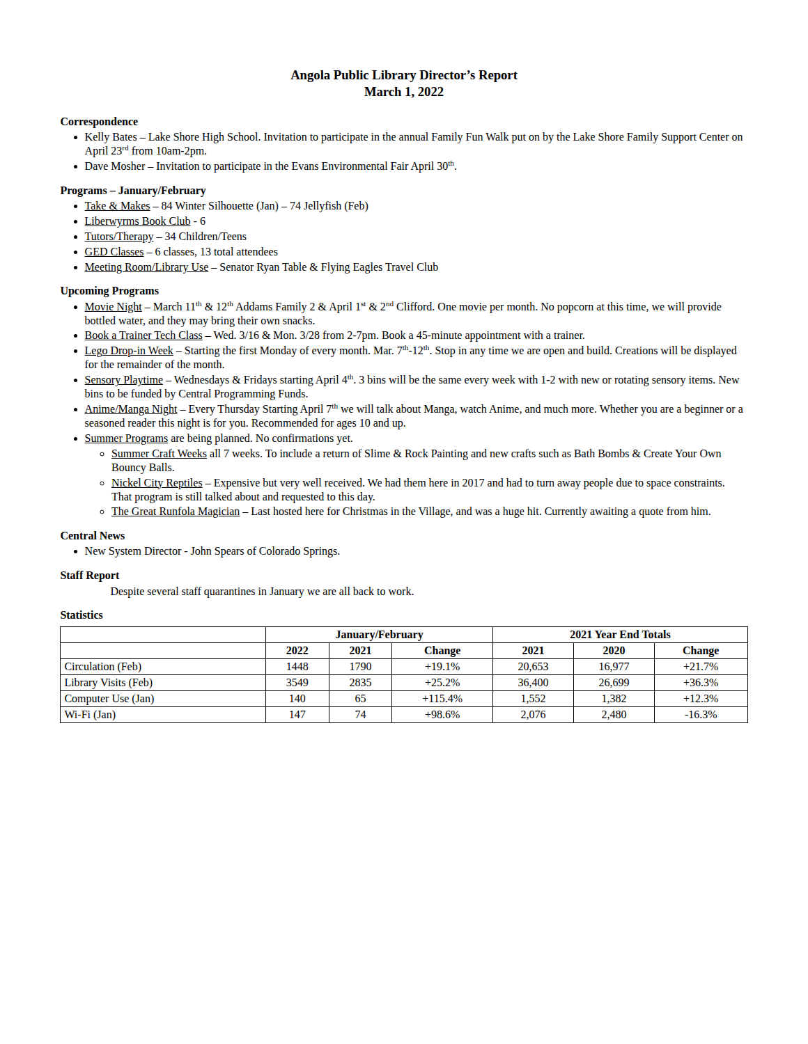Angola Public Library Director’s Report
March 1, 2022
Correspondence
Kelly Bates – Lake Shore High School. Invitation to participate in the annual Family Fun Walk put on by the Lake Shore Family Support Center on April 23rd from 10am-2pm.
Dave Mosher – Invitation to participate in the Evans Environmental Fair April 30th.
Programs – January/February
Take & Makes – 84 Winter Silhouette (Jan) – 74 Jellyfish (Feb)
Liberwyrms Book Club - 6
Tutors/Therapy – 34 Children/Teens
GED Classes – 6 classes, 13 total attendees
Meeting Room/Library Use – Senator Ryan Table & Flying Eagles Travel Club
Upcoming Programs
Movie Night – March 11th & 12th Addams Family 2 & April 1st & 2nd Clifford. One movie per month. No popcorn at this time, we will provide bottled water, and they may bring their own snacks.
Book a Trainer Tech Class – Wed. 3/16 & Mon. 3/28 from 2-7pm. Book a 45-minute appointment with a trainer.
Lego Drop-in Week – Starting the first Monday of every month. Mar. 7th-12th. Stop in any time we are open and build. Creations will be displayed for the remainder of the month.
Sensory Playtime – Wednesdays & Fridays starting April 4th. 3 bins will be the same every week with 1-2 with new or rotating sensory items. New bins to be funded by Central Programming Funds.
Anime/Manga Night – Every Thursday Starting April 7th we will talk about Manga, watch Anime, and much more. Whether you are a beginner or a seasoned reader this night is for you. Recommended for ages 10 and up.
Summer Programs are being planned. No confirmations yet.
Summer Craft Weeks all 7 weeks. To include a return of Slime & Rock Painting and new crafts such as Bath Bombs & Create Your Own Bouncy Balls.
Nickel City Reptiles – Expensive but very well received. We had them here in 2017 and had to turn away people due to space constraints. That program is still talked about and requested to this day.
The Great Runfola Magician – Last hosted here for Christmas in the Village, and was a huge hit. Currently awaiting a quote from him.
Central News
New System Director - John Spears of Colorado Springs.
Staff Report
Despite several staff quarantines in January we are all back to work.
Statistics
| | January/February | 2021 Year End Totals |
| --- | --- | --- |
| | 2022 | 2021 | Change | 2021 | 2020 | Change |
| Circulation (Feb) | 1448 | 1790 | +19.1% | 20,653 | 16,977 | +21.7% |
| Library Visits (Feb) | 3549 | 2835 | +25.2% | 36,400 | 26,699 | +36.3% |
| Computer Use (Jan) | 140 | 65 | +115.4% | 1,552 | 1,382 | +12.3% |
| Wi-Fi (Jan) | 147 | 74 | +98.6% | 2,076 | 2,480 | -16.3% |